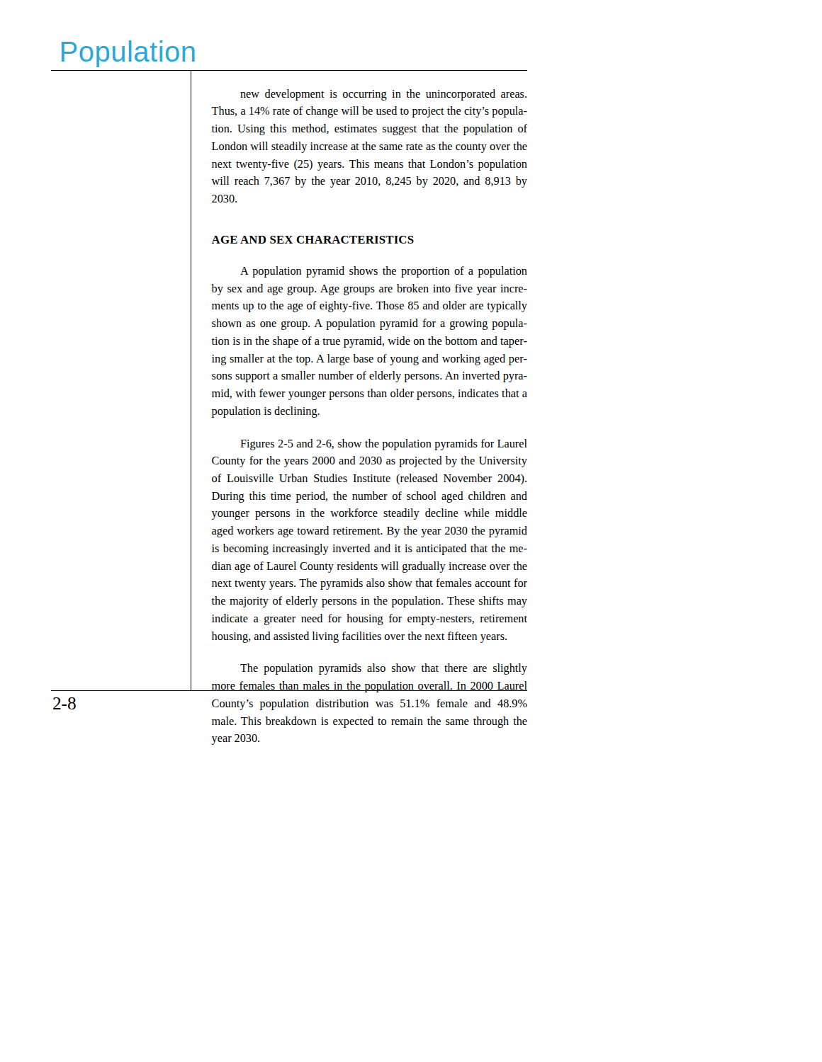Population
new development is occurring in the unincorporated areas. Thus, a 14% rate of change will be used to project the city’s population. Using this method, estimates suggest that the population of London will steadily increase at the same rate as the county over the next twenty-five (25) years. This means that London’s population will reach 7,367 by the year 2010, 8,245 by 2020, and 8,913 by 2030.
AGE AND SEX CHARACTERISTICS
A population pyramid shows the proportion of a population by sex and age group. Age groups are broken into five year increments up to the age of eighty-five. Those 85 and older are typically shown as one group. A population pyramid for a growing population is in the shape of a true pyramid, wide on the bottom and tapering smaller at the top. A large base of young and working aged persons support a smaller number of elderly persons. An inverted pyramid, with fewer younger persons than older persons, indicates that a population is declining.
Figures 2-5 and 2-6, show the population pyramids for Laurel County for the years 2000 and 2030 as projected by the University of Louisville Urban Studies Institute (released November 2004). During this time period, the number of school aged children and younger persons in the workforce steadily decline while middle aged workers age toward retirement. By the year 2030 the pyramid is becoming increasingly inverted and it is anticipated that the median age of Laurel County residents will gradually increase over the next twenty years. The pyramids also show that females account for the majority of elderly persons in the population. These shifts may indicate a greater need for housing for empty-nesters, retirement housing, and assisted living facilities over the next fifteen years.
The population pyramids also show that there are slightly more females than males in the population overall. In 2000 Laurel County’s population distribution was 51.1% female and 48.9% male. This breakdown is expected to remain the same through the year 2030.
2-8